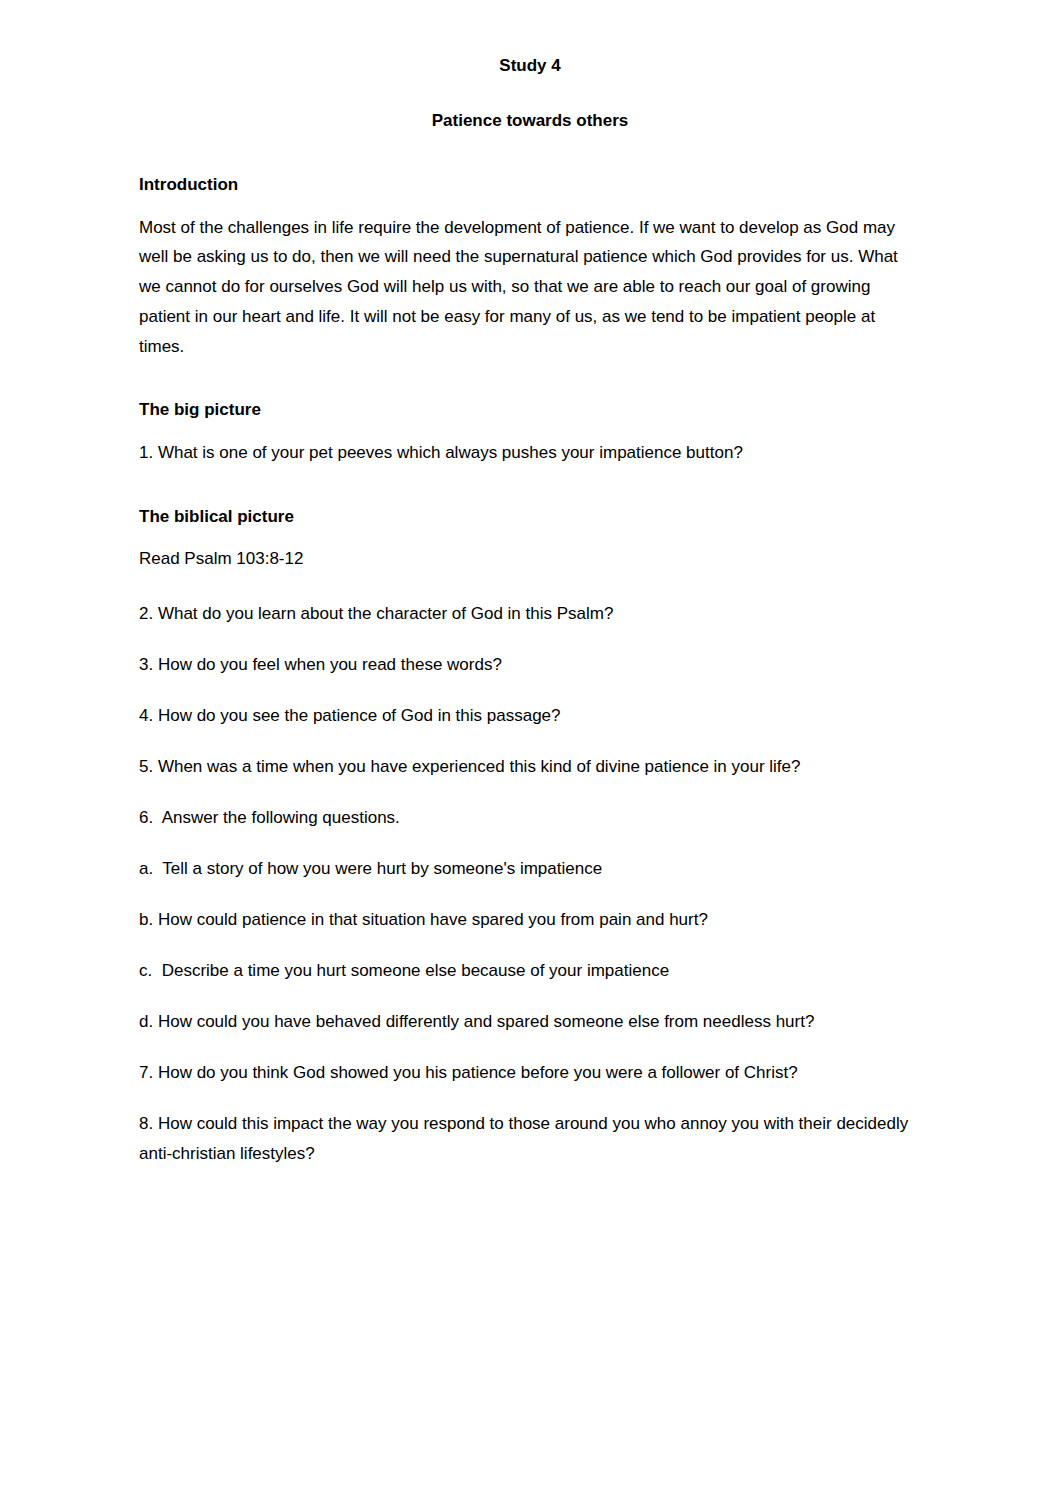Study 4
Patience towards others
Introduction
Most of the challenges in life require the development of patience. If we want to develop as God may well be asking us to do, then we will need the supernatural patience which God provides for us. What we cannot do for ourselves God will help us with, so that we are able to reach our goal of growing patient in our heart and life. It will not be easy for many of us, as we tend to be impatient people at times.
The big picture
1. What is one of your pet peeves which always pushes your impatience button?
The biblical picture
Read Psalm 103:8-12
2. What do you learn about the character of God in this Psalm?
3. How do you feel when you read these words?
4. How do you see the patience of God in this passage?
5. When was a time when you have experienced this kind of divine patience in your life?
6. Answer the following questions.
a. Tell a story of how you were hurt by someone's impatience
b. How could patience in that situation have spared you from pain and hurt?
c. Describe a time you hurt someone else because of your impatience
d. How could you have behaved differently and spared someone else from needless hurt?
7. How do you think God showed you his patience before you were a follower of Christ?
8. How could this impact the way you respond to those around you who annoy you with their decidedly anti-christian lifestyles?